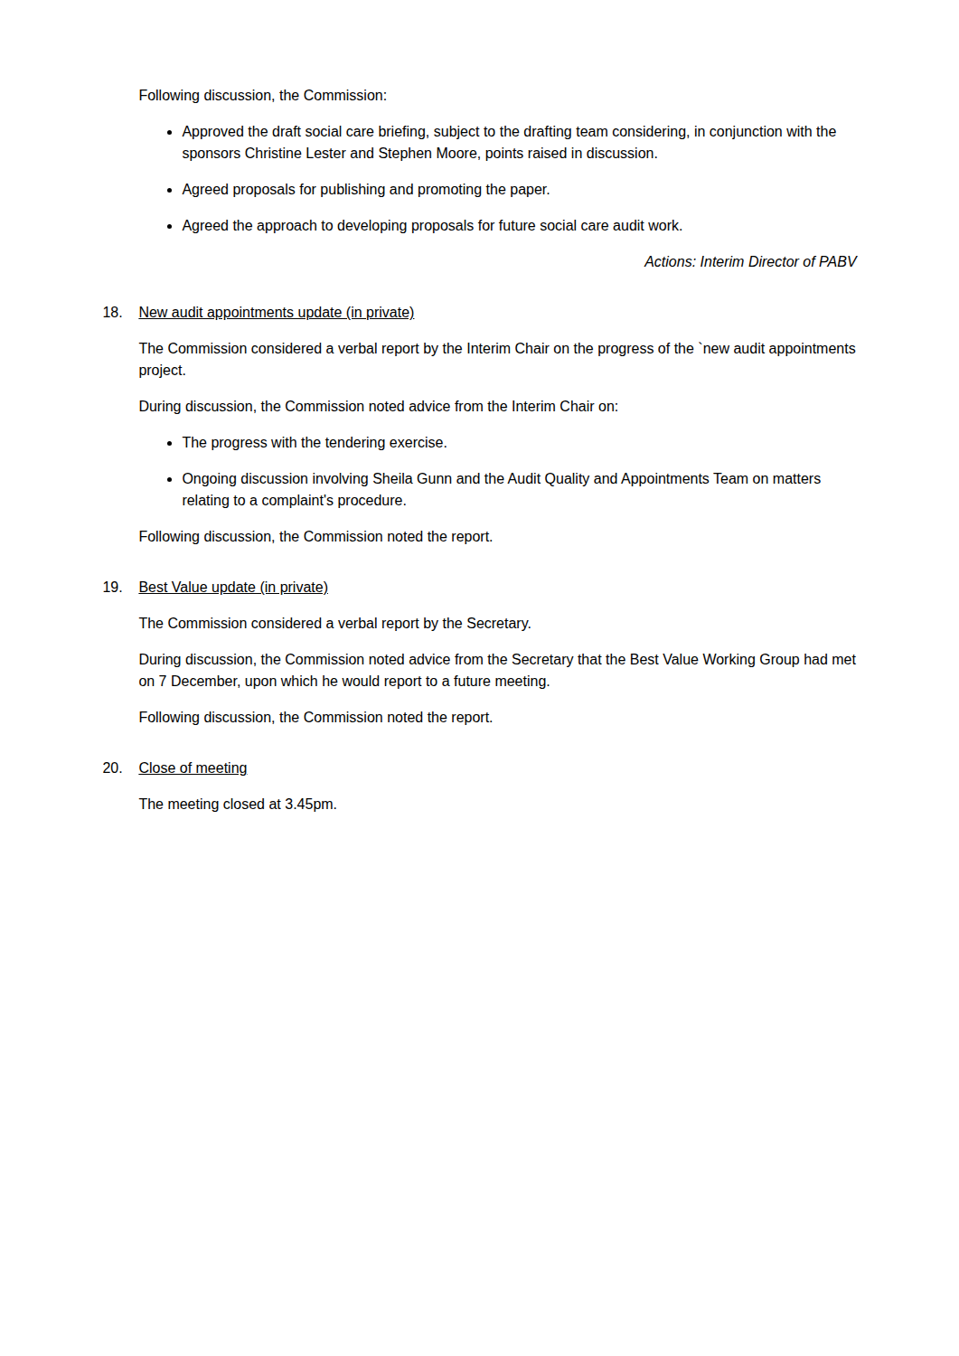Following discussion, the Commission:
Approved the draft social care briefing, subject to the drafting team considering, in conjunction with the sponsors Christine Lester and Stephen Moore, points raised in discussion.
Agreed proposals for publishing and promoting the paper.
Agreed the approach to developing proposals for future social care audit work.
Actions: Interim Director of PABV
18. New audit appointments update (in private)
The Commission considered a verbal report by the Interim Chair on the progress of the `new audit appointments project.
During discussion, the Commission noted advice from the Interim Chair on:
The progress with the tendering exercise.
Ongoing discussion involving Sheila Gunn and the Audit Quality and Appointments Team on matters relating to a complaint's procedure.
Following discussion, the Commission noted the report.
19. Best Value update (in private)
The Commission considered a verbal report by the Secretary.
During discussion, the Commission noted advice from the Secretary that the Best Value Working Group had met on 7 December, upon which he would report to a future meeting.
Following discussion, the Commission noted the report.
20. Close of meeting
The meeting closed at 3.45pm.